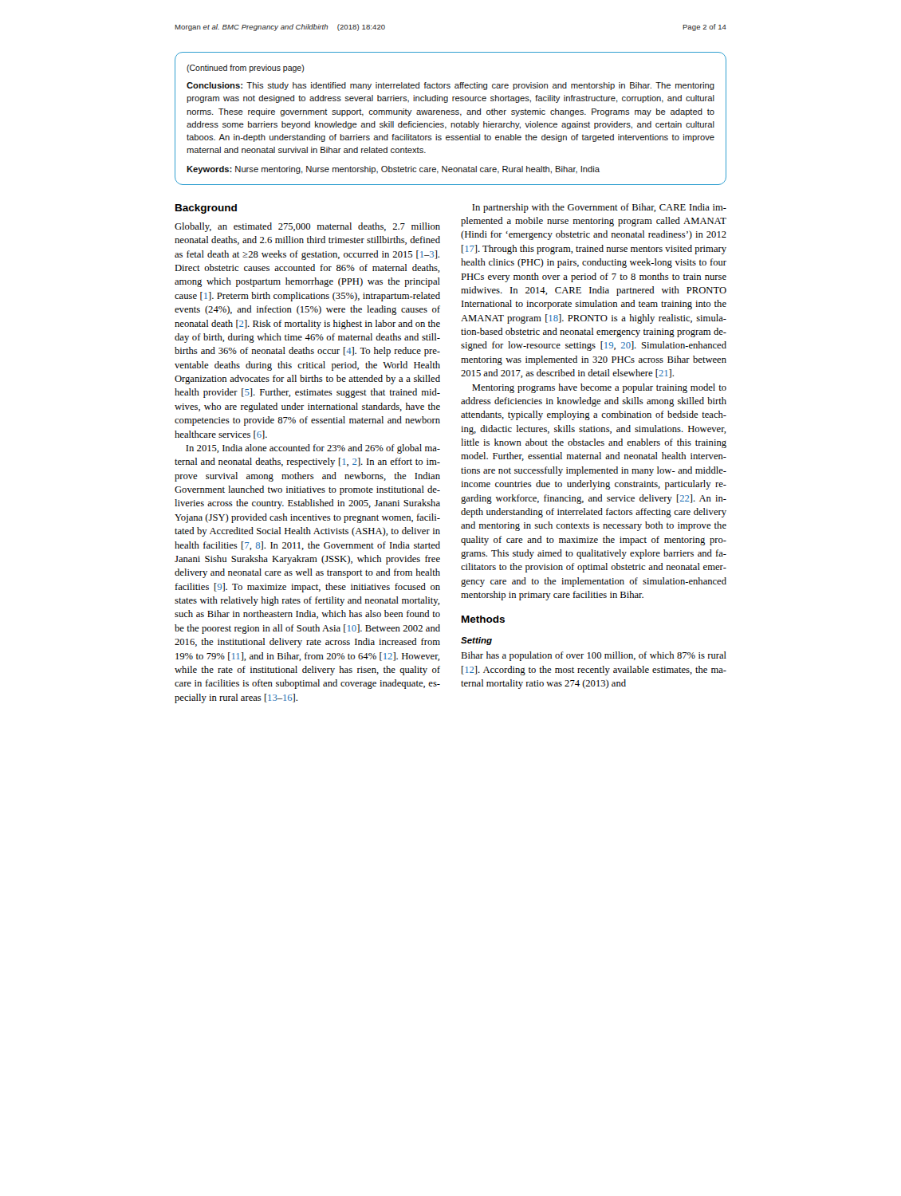Morgan et al. BMC Pregnancy and Childbirth (2018) 18:420
Page 2 of 14
(Continued from previous page)
Conclusions: This study has identified many interrelated factors affecting care provision and mentorship in Bihar. The mentoring program was not designed to address several barriers, including resource shortages, facility infrastructure, corruption, and cultural norms. These require government support, community awareness, and other systemic changes. Programs may be adapted to address some barriers beyond knowledge and skill deficiencies, notably hierarchy, violence against providers, and certain cultural taboos. An in-depth understanding of barriers and facilitators is essential to enable the design of targeted interventions to improve maternal and neonatal survival in Bihar and related contexts.
Keywords: Nurse mentoring, Nurse mentorship, Obstetric care, Neonatal care, Rural health, Bihar, India
Background
Globally, an estimated 275,000 maternal deaths, 2.7 million neonatal deaths, and 2.6 million third trimester stillbirths, defined as fetal death at ≥28 weeks of gestation, occurred in 2015 [1–3]. Direct obstetric causes accounted for 86% of maternal deaths, among which postpartum hemorrhage (PPH) was the principal cause [1]. Preterm birth complications (35%), intrapartum-related events (24%), and infection (15%) were the leading causes of neonatal death [2]. Risk of mortality is highest in labor and on the day of birth, during which time 46% of maternal deaths and stillbirths and 36% of neonatal deaths occur [4]. To help reduce preventable deaths during this critical period, the World Health Organization advocates for all births to be attended by a a skilled health provider [5]. Further, estimates suggest that trained midwives, who are regulated under international standards, have the competencies to provide 87% of essential maternal and newborn healthcare services [6].
In 2015, India alone accounted for 23% and 26% of global maternal and neonatal deaths, respectively [1, 2]. In an effort to improve survival among mothers and newborns, the Indian Government launched two initiatives to promote institutional deliveries across the country. Established in 2005, Janani Suraksha Yojana (JSY) provided cash incentives to pregnant women, facilitated by Accredited Social Health Activists (ASHA), to deliver in health facilities [7, 8]. In 2011, the Government of India started Janani Sishu Suraksha Karyakram (JSSK), which provides free delivery and neonatal care as well as transport to and from health facilities [9]. To maximize impact, these initiatives focused on states with relatively high rates of fertility and neonatal mortality, such as Bihar in northeastern India, which has also been found to be the poorest region in all of South Asia [10]. Between 2002 and 2016, the institutional delivery rate across India increased from 19% to 79% [11], and in Bihar, from 20% to 64% [12]. However, while the rate of institutional delivery has risen, the quality of care in facilities is often suboptimal and coverage inadequate, especially in rural areas [13–16].
In partnership with the Government of Bihar, CARE India implemented a mobile nurse mentoring program called AMANAT (Hindi for ‘emergency obstetric and neonatal readiness’) in 2012 [17]. Through this program, trained nurse mentors visited primary health clinics (PHC) in pairs, conducting week-long visits to four PHCs every month over a period of 7 to 8 months to train nurse midwives. In 2014, CARE India partnered with PRONTO International to incorporate simulation and team training into the AMANAT program [18]. PRONTO is a highly realistic, simulation-based obstetric and neonatal emergency training program designed for low-resource settings [19, 20]. Simulation-enhanced mentoring was implemented in 320 PHCs across Bihar between 2015 and 2017, as described in detail elsewhere [21].
Mentoring programs have become a popular training model to address deficiencies in knowledge and skills among skilled birth attendants, typically employing a combination of bedside teaching, didactic lectures, skills stations, and simulations. However, little is known about the obstacles and enablers of this training model. Further, essential maternal and neonatal health interventions are not successfully implemented in many low- and middle-income countries due to underlying constraints, particularly regarding workforce, financing, and service delivery [22]. An in-depth understanding of interrelated factors affecting care delivery and mentoring in such contexts is necessary both to improve the quality of care and to maximize the impact of mentoring programs. This study aimed to qualitatively explore barriers and facilitators to the provision of optimal obstetric and neonatal emergency care and to the implementation of simulation-enhanced mentorship in primary care facilities in Bihar.
Methods
Setting
Bihar has a population of over 100 million, of which 87% is rural [12]. According to the most recently available estimates, the maternal mortality ratio was 274 (2013) and